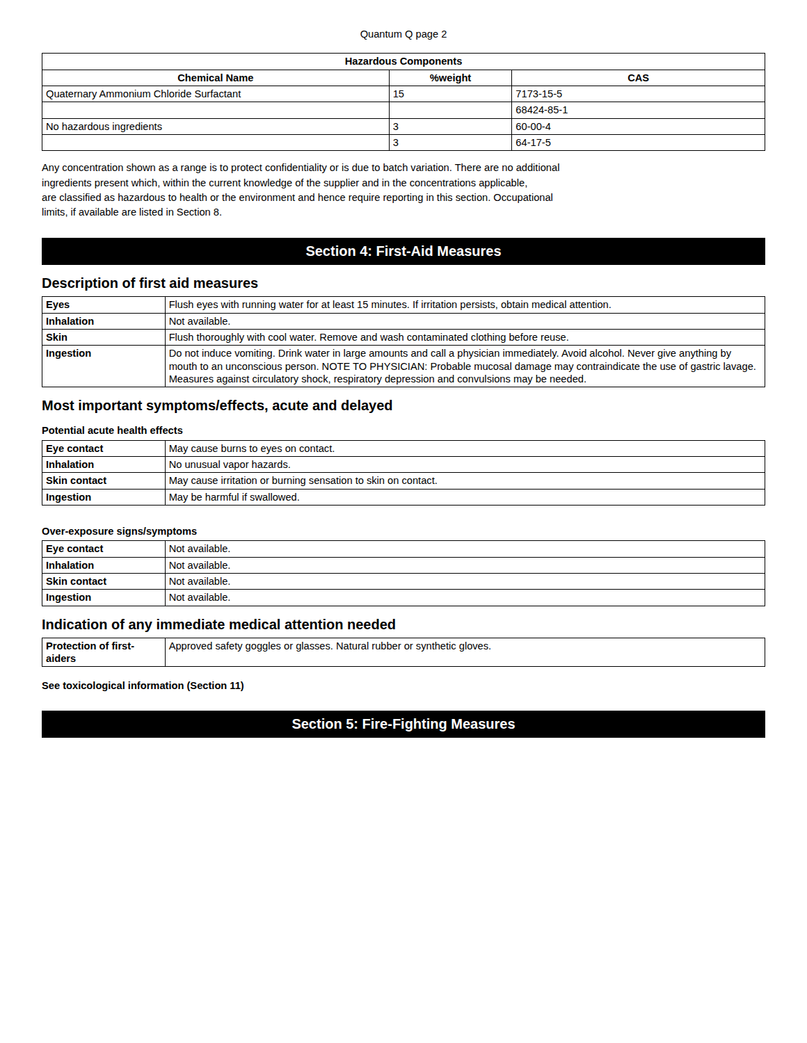Quantum Q page 2
| Hazardous Components |
| --- |
| Chemical Name | %weight | CAS |
| Quaternary Ammonium Chloride Surfactant | 15 | 7173-15-5 |
| | | 68424-85-1 |
| No hazardous ingredients | 3 | 60-00-4 |
| | 3 | 64-17-5 |
Any concentration shown as a range is to protect confidentiality or is due to batch variation. There are no additional
ingredients present which, within the current knowledge of the supplier and in the concentrations applicable,
are classified as hazardous to health or the environment and hence require reporting in this section. Occupational
limits, if available are listed in Section 8.
Section 4: First-Aid Measures
Description of first aid measures
| Eyes | Flush eyes with running water for at least 15 minutes. If irritation persists, obtain medical attention. |
| Inhalation | Not available. |
| Skin | Flush thoroughly with cool water. Remove and wash contaminated clothing before reuse. |
| Ingestion | Do not induce vomiting. Drink water in large amounts and call a physician immediately. Avoid alcohol. Never give anything by mouth to an unconscious person. NOTE TO PHYSICIAN: Probable mucosal damage may contraindicate the use of gastric lavage. Measures against circulatory shock, respiratory depression and convulsions may be needed. |
Most important symptoms/effects, acute and delayed
Potential acute health effects
| Eye contact | May cause burns to eyes on contact. |
| Inhalation | No unusual vapor hazards. |
| Skin contact | May cause irritation or burning sensation to skin on contact. |
| Ingestion | May be harmful if swallowed. |
Over-exposure signs/symptoms
| Eye contact | Not available. |
| Inhalation | Not available. |
| Skin contact | Not available. |
| Ingestion | Not available. |
Indication of any immediate medical attention needed
| Protection of first-aiders | Approved safety goggles or glasses. Natural rubber or synthetic gloves. |
See toxicological information (Section 11)
Section 5: Fire-Fighting Measures